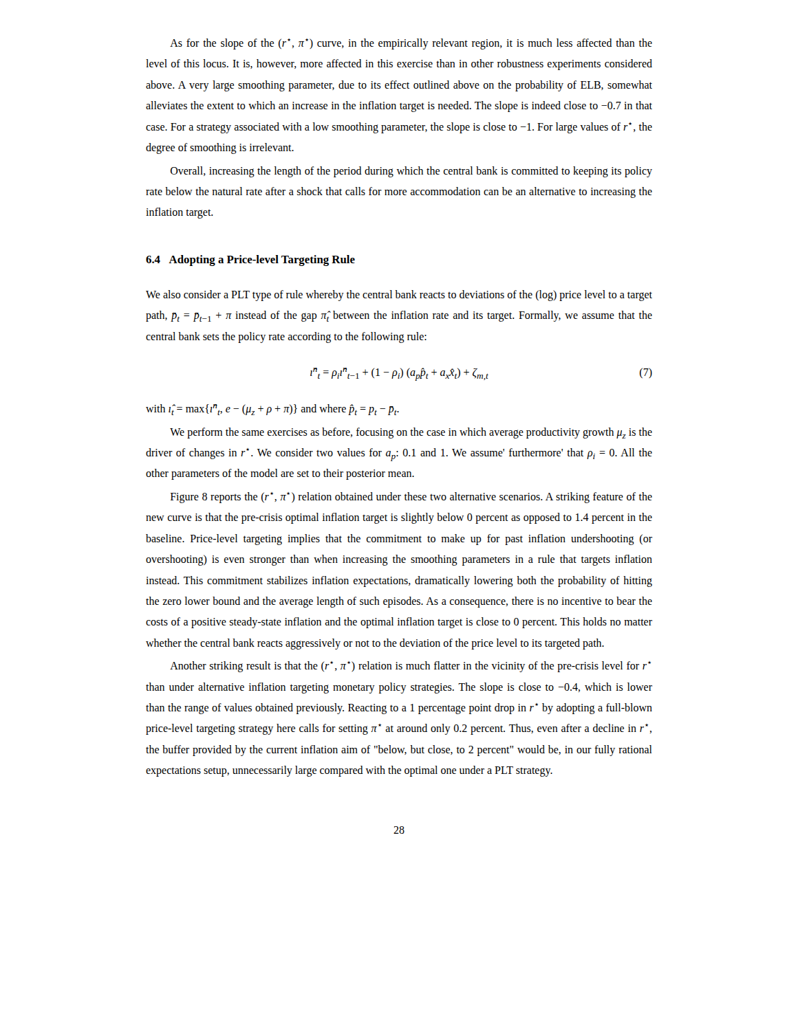As for the slope of the (r⋆, π⋆) curve, in the empirically relevant region, it is much less affected than the level of this locus. It is, however, more affected in this exercise than in other robustness experiments considered above. A very large smoothing parameter, due to its effect outlined above on the probability of ELB, somewhat alleviates the extent to which an increase in the inflation target is needed. The slope is indeed close to −0.7 in that case. For a strategy associated with a low smoothing parameter, the slope is close to −1. For large values of r⋆, the degree of smoothing is irrelevant.
Overall, increasing the length of the period during which the central bank is committed to keeping its policy rate below the natural rate after a shock that calls for more accommodation can be an alternative to increasing the inflation target.
6.4 Adopting a Price-level Targeting Rule
We also consider a PLT type of rule whereby the central bank reacts to deviations of the (log) price level to a target path, p̄t = p̄t−1 + π instead of the gap π̂t between the inflation rate and its target. Formally, we assume that the central bank sets the policy rate according to the following rule:
ı̂nt = ρiı̂nt−1 + (1 − ρi) (app̂t + axx̂t) + ζm,t (7)
with ı̂t = max{ı̂nt, e − (μz + ρ + π)} and where p̂t = pt − p̄t.
We perform the same exercises as before, focusing on the case in which average productivity growth μz is the driver of changes in r⋆. We consider two values for ap: 0.1 and 1. We assume' furthermore' that ρi = 0. All the other parameters of the model are set to their posterior mean.
Figure 8 reports the (r⋆, π⋆) relation obtained under these two alternative scenarios. A striking feature of the new curve is that the pre-crisis optimal inflation target is slightly below 0 percent as opposed to 1.4 percent in the baseline. Price-level targeting implies that the commitment to make up for past inflation undershooting (or overshooting) is even stronger than when increasing the smoothing parameters in a rule that targets inflation instead. This commitment stabilizes inflation expectations, dramatically lowering both the probability of hitting the zero lower bound and the average length of such episodes. As a consequence, there is no incentive to bear the costs of a positive steady-state inflation and the optimal inflation target is close to 0 percent. This holds no matter whether the central bank reacts aggressively or not to the deviation of the price level to its targeted path.
Another striking result is that the (r⋆, π⋆) relation is much flatter in the vicinity of the pre-crisis level for r⋆ than under alternative inflation targeting monetary policy strategies. The slope is close to −0.4, which is lower than the range of values obtained previously. Reacting to a 1 percentage point drop in r⋆ by adopting a full-blown price-level targeting strategy here calls for setting π⋆ at around only 0.2 percent. Thus, even after a decline in r⋆, the buffer provided by the current inflation aim of "below, but close, to 2 percent" would be, in our fully rational expectations setup, unnecessarily large compared with the optimal one under a PLT strategy.
28